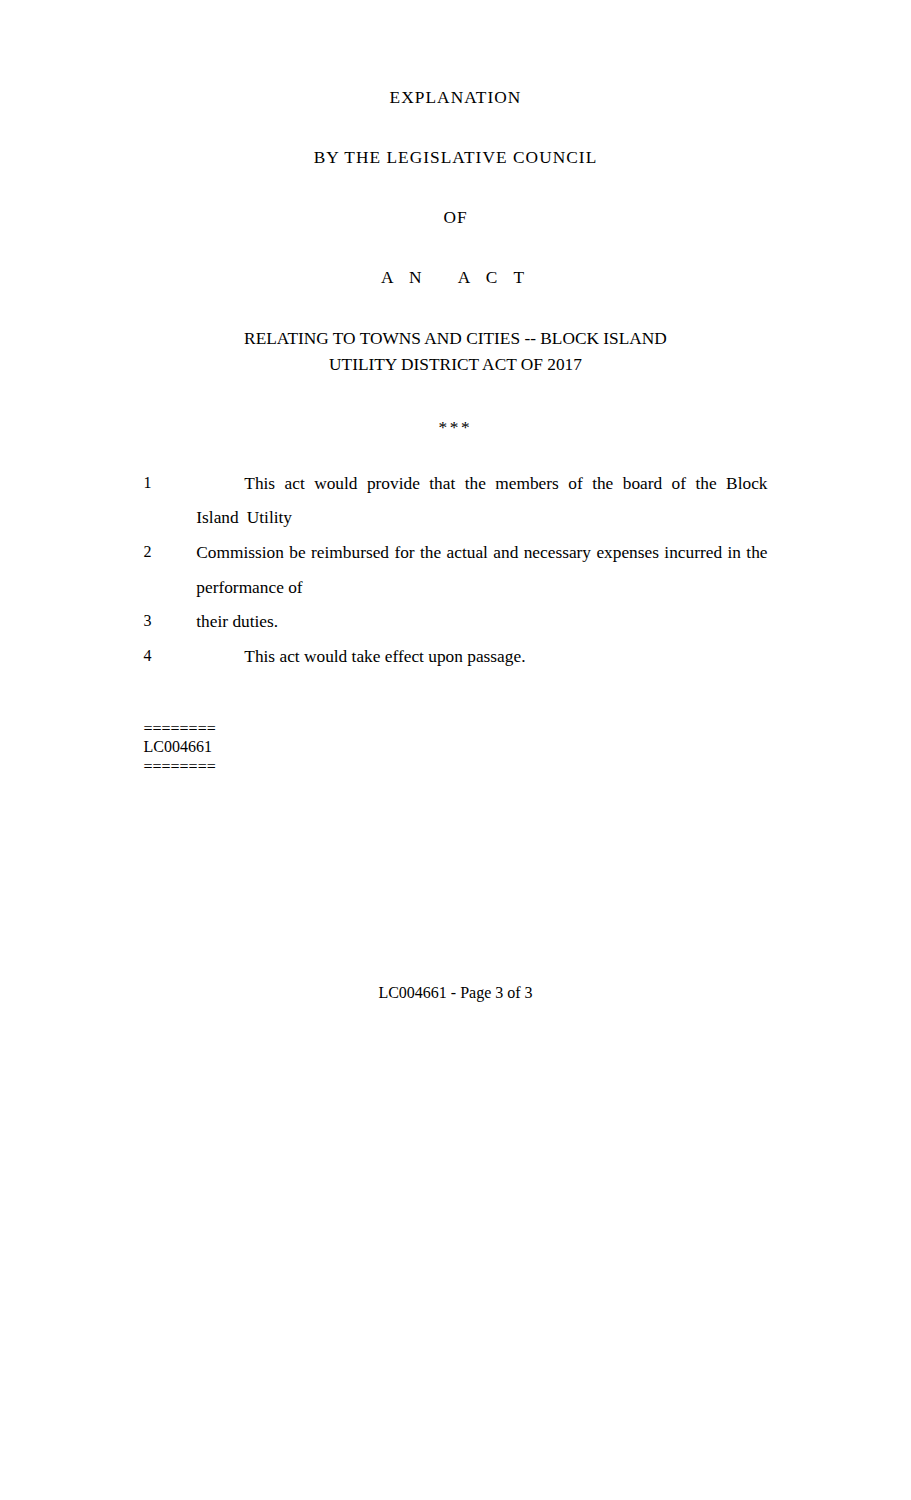EXPLANATION
BY THE LEGISLATIVE COUNCIL
OF
A N A C T
RELATING TO TOWNS AND CITIES -- BLOCK ISLAND UTILITY DISTRICT ACT OF 2017
***
| 1 | This act would provide that the members of the board of the Block Island Utility |
| 2 | Commission be reimbursed for the actual and necessary expenses incurred in the performance of |
| 3 | their duties. |
| 4 | This act would take effect upon passage. |
========
LC004661
========
LC004661 - Page 3 of 3